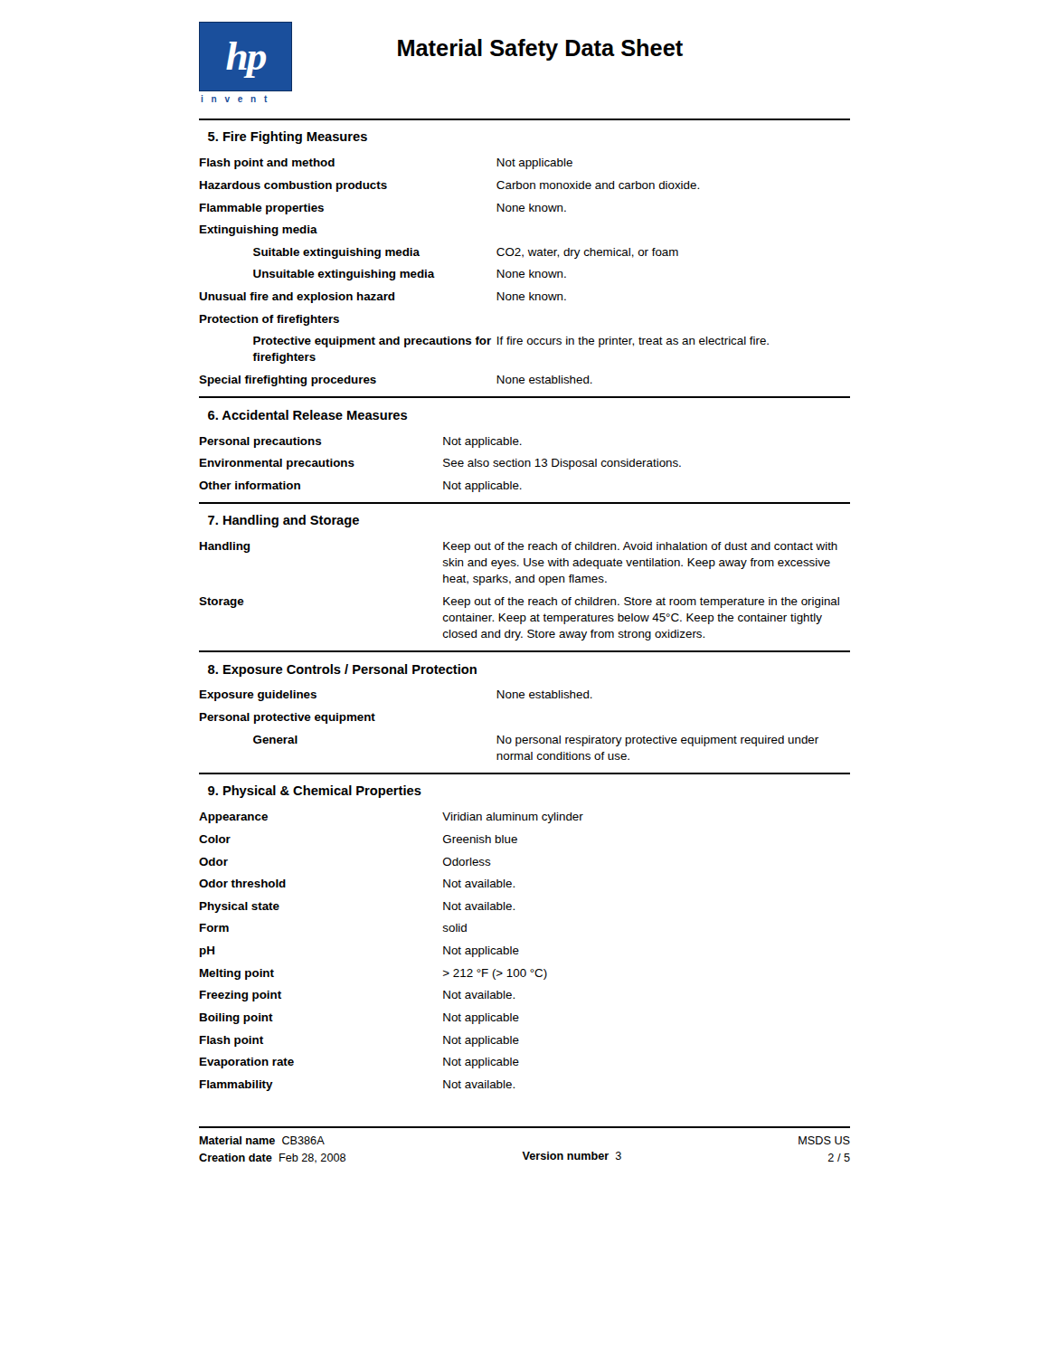hp
i n v e n t
Material Safety Data Sheet
5. Fire Fighting Measures
| Flash point and method | Not applicable |
| Hazardous combustion products | Carbon monoxide and carbon dioxide. |
| Flammable properties | None known. |
| Extinguishing media | |
| Suitable extinguishing media | CO2, water, dry chemical, or foam |
| Unsuitable extinguishing media | None known. |
| Unusual fire and explosion hazard | None known. |
| Protection of firefighters | |
| Protective equipment and precautions for firefighters | If fire occurs in the printer, treat as an electrical fire. |
| Special firefighting procedures | None established. |
6. Accidental Release Measures
| Personal precautions | Not applicable. |
| Environmental precautions | See also section 13 Disposal considerations. |
| Other information | Not applicable. |
7. Handling and Storage
| Handling | Keep out of the reach of children. Avoid inhalation of dust and contact with skin and eyes. Use with adequate ventilation. Keep away from excessive heat, sparks, and open flames. |
| Storage | Keep out of the reach of children. Store at room temperature in the original container. Keep at temperatures below 45°C. Keep the container tightly closed and dry. Store away from strong oxidizers. |
8. Exposure Controls / Personal Protection
| Exposure guidelines | None established. |
| Personal protective equipment | |
| General | No personal respiratory protective equipment required under normal conditions of use. |
9. Physical & Chemical Properties
| Appearance | Viridian aluminum cylinder |
| Color | Greenish blue |
| Odor | Odorless |
| Odor threshold | Not available. |
| Physical state | Not available. |
| Form | solid |
| pH | Not applicable |
| Melting point | > 212 °F (> 100 °C) |
| Freezing point | Not available. |
| Boiling point | Not applicable |
| Flash point | Not applicable |
| Evaporation rate | Not applicable |
| Flammability | Not available. |
Material name CB386A
Creation date Feb 28, 2008
Version number 3
MSDS US
2 / 5